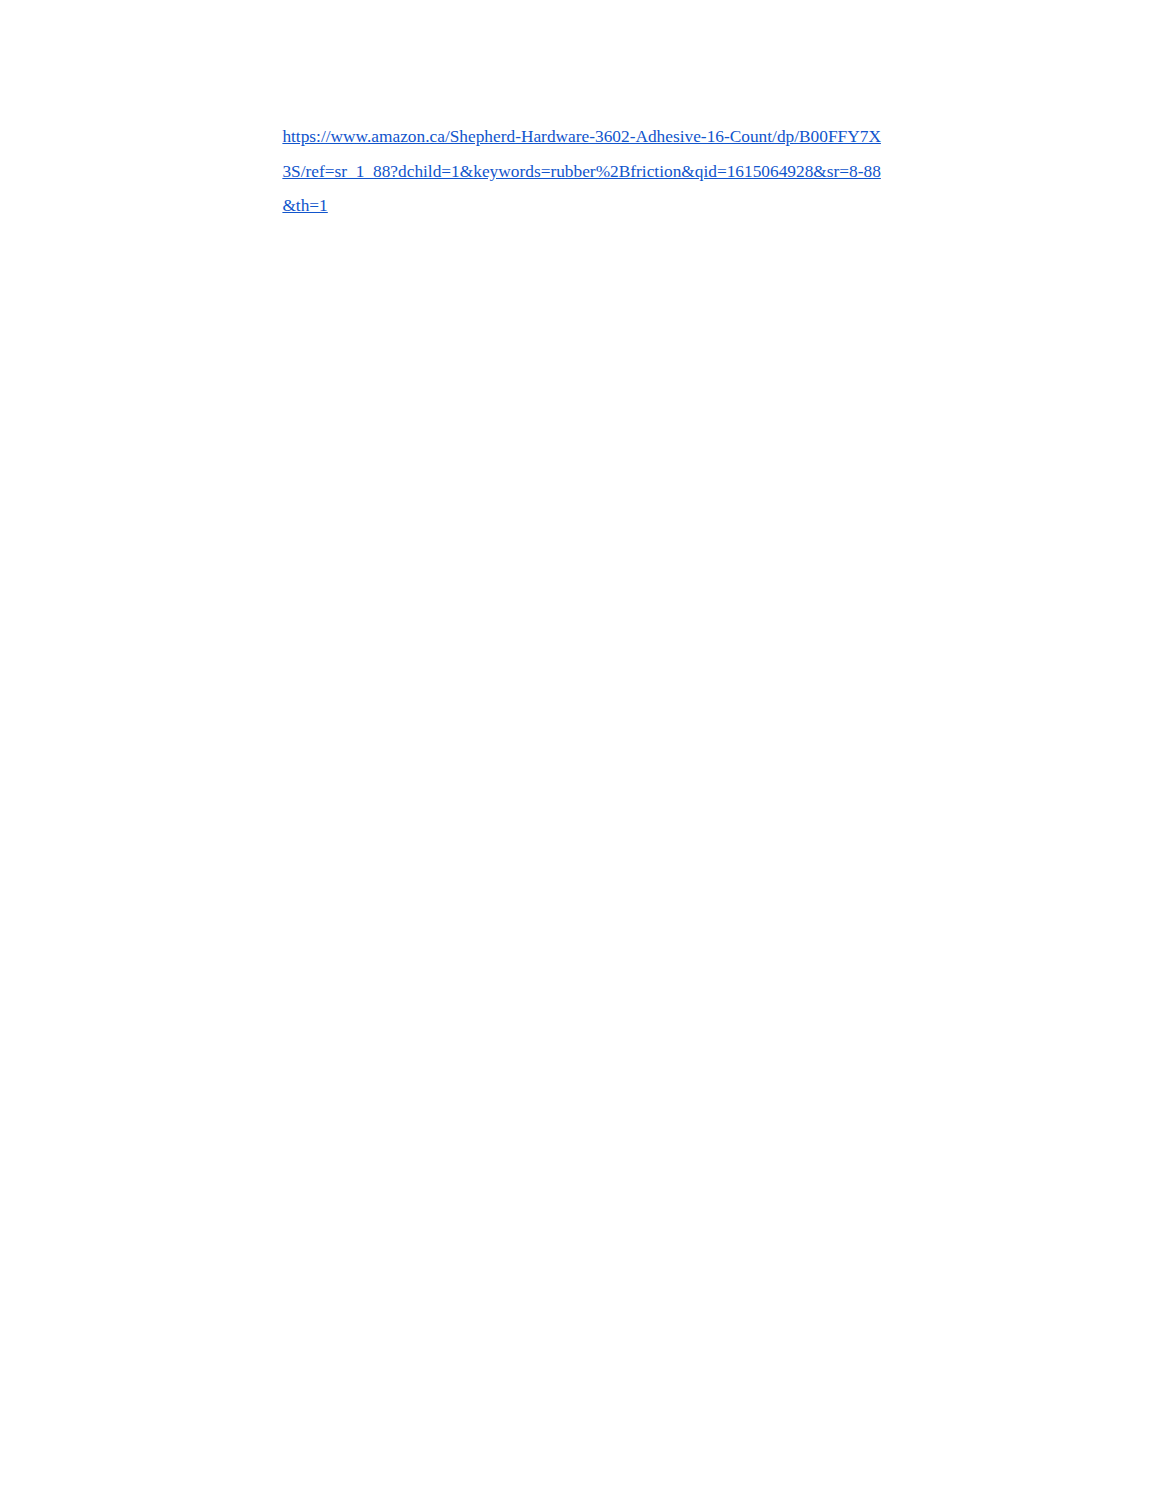https://www.amazon.ca/Shepherd-Hardware-3602-Adhesive-16-Count/dp/B00FFY7X3S/ref=sr_1_88?dchild=1&keywords=rubber%2Bfriction&qid=1615064928&sr=8-88&th=1